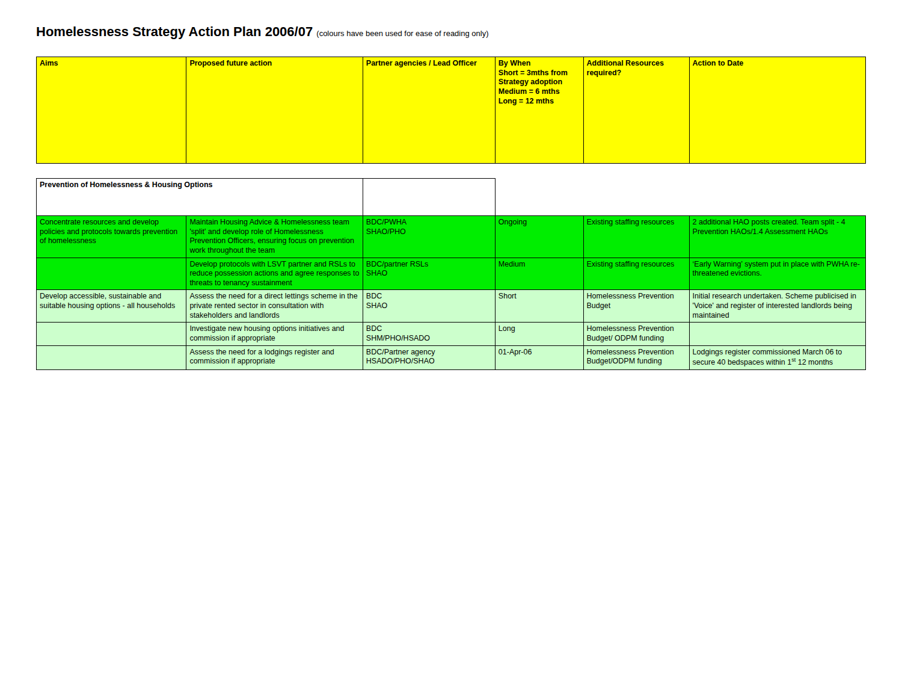Homelessness Strategy Action Plan 2006/07 (colours have been used for ease of reading only)
| Aims | Proposed future action | Partner agencies / Lead Officer | By When Short = 3mths from Strategy adoption Medium = 6 mths Long = 12 mths | Additional Resources required? | Action to Date |
| Prevention of Homelessness & Housing Options | | | | |
| Concentrate resources and develop policies and protocols towards prevention of homelessness | Maintain Housing Advice & Homelessness team 'split' and develop role of Homelessness Prevention Officers, ensuring focus on prevention work throughout the team | BDC/PWHA SHAO/PHO | Ongoing | Existing staffing resources | 2 additional HAO posts created. Team split - 4 Prevention HAOs/1.4 Assessment HAOs |
| | Develop protocols with LSVT partner and RSLs to reduce possession actions and agree responses to threats to tenancy sustainment | BDC/partner RSLs SHAO | Medium | Existing staffing resources | ‘Early Warning’ system put in place with PWHA re-threatened evictions. |
| Develop accessible, sustainable and suitable housing options - all households | Assess the need for a direct lettings scheme in the private rented sector in consultation with stakeholders and landlords | BDC SHAO | Short | Homelessness Prevention Budget | Initial research undertaken. Scheme publicised in 'Voice' and register of interested landlords being maintained |
| | Investigate new housing options initiatives and commission if appropriate | BDC SHM/PHO/HSADO | Long | Homelessness Prevention Budget/ ODPM funding | |
| | Assess the need for a lodgings register and commission if appropriate | BDC/Partner agency HSADO/PHO/SHAO | 01-Apr-06 | Homelessness Prevention Budget/ODPM funding | Lodgings register commissioned March 06 to secure 40 bedspaces within 1 st 12 months |